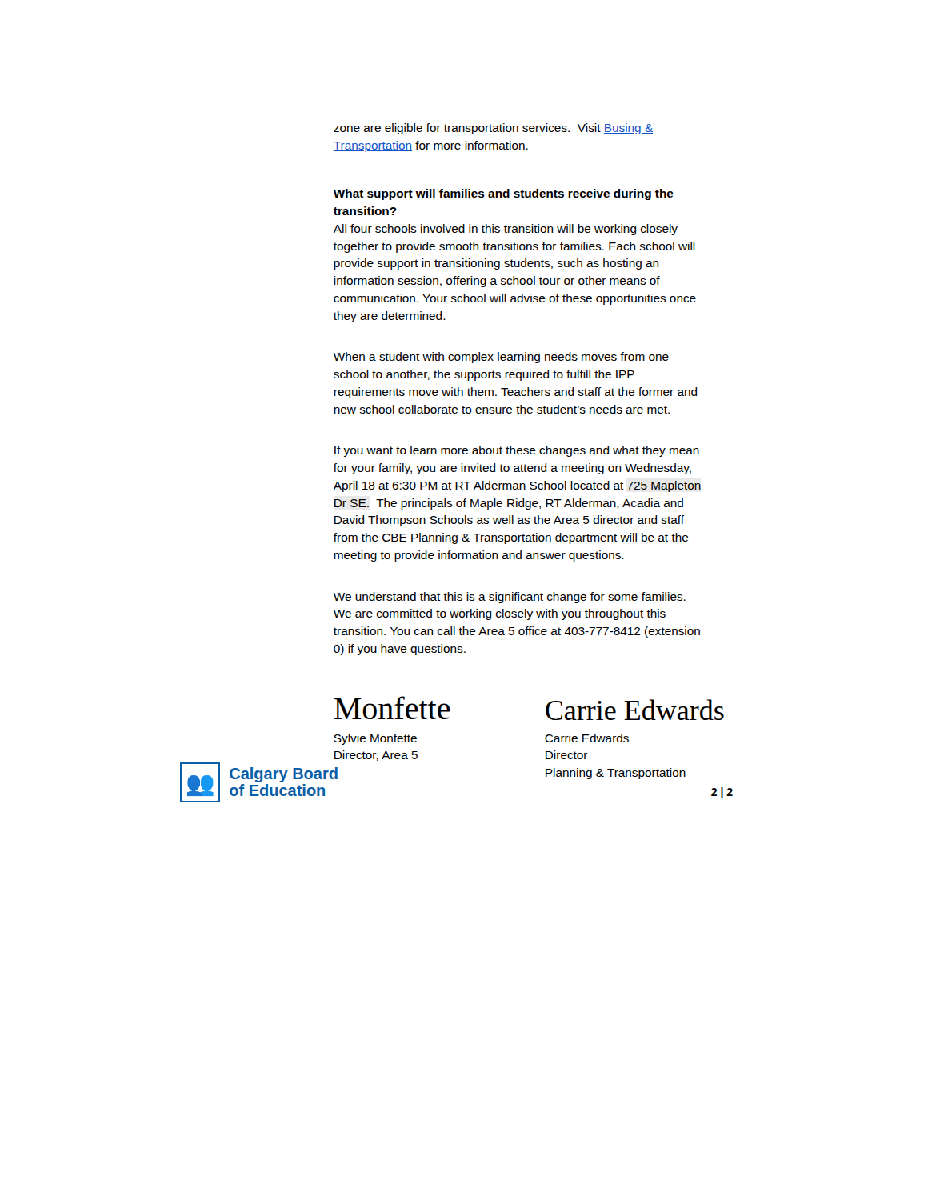zone are eligible for transportation services. Visit Busing & Transportation for more information.
What support will families and students receive during the transition?
All four schools involved in this transition will be working closely together to provide smooth transitions for families. Each school will provide support in transitioning students, such as hosting an information session, offering a school tour or other means of communication. Your school will advise of these opportunities once they are determined.
When a student with complex learning needs moves from one school to another, the supports required to fulfill the IPP requirements move with them. Teachers and staff at the former and new school collaborate to ensure the student’s needs are met.
If you want to learn more about these changes and what they mean for your family, you are invited to attend a meeting on Wednesday, April 18 at 6:30 PM at RT Alderman School located at 725 Mapleton Dr SE. The principals of Maple Ridge, RT Alderman, Acadia and David Thompson Schools as well as the Area 5 director and staff from the CBE Planning & Transportation department will be at the meeting to provide information and answer questions.
We understand that this is a significant change for some families. We are committed to working closely with you throughout this transition. You can call the Area 5 office at 403-777-8412 (extension 0) if you have questions.
Monfette
Sylvie Monfette
Director, Area 5
Carrie Edwards
Carrie Edwards
Director
Planning & Transportation
👥
Calgary Board
of Education
2 | 2